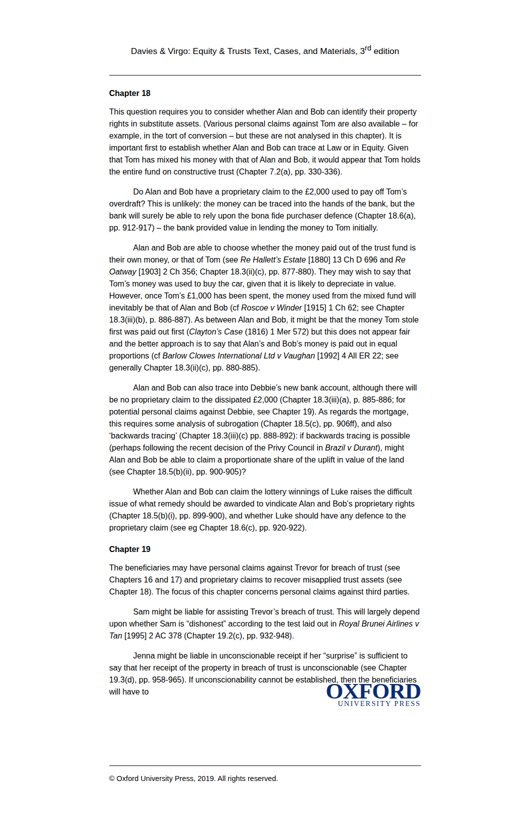Davies & Virgo: Equity & Trusts Text, Cases, and Materials, 3rd edition
Chapter 18
This question requires you to consider whether Alan and Bob can identify their property rights in substitute assets. (Various personal claims against Tom are also available – for example, in the tort of conversion – but these are not analysed in this chapter). It is important first to establish whether Alan and Bob can trace at Law or in Equity. Given that Tom has mixed his money with that of Alan and Bob, it would appear that Tom holds the entire fund on constructive trust (Chapter 7.2(a), pp. 330-336).
Do Alan and Bob have a proprietary claim to the £2,000 used to pay off Tom’s overdraft? This is unlikely: the money can be traced into the hands of the bank, but the bank will surely be able to rely upon the bona fide purchaser defence (Chapter 18.6(a), pp. 912-917) – the bank provided value in lending the money to Tom initially.
Alan and Bob are able to choose whether the money paid out of the trust fund is their own money, or that of Tom (see Re Hallett’s Estate [1880] 13 Ch D 696 and Re Oatway [1903] 2 Ch 356; Chapter 18.3(ii)(c), pp. 877-880). They may wish to say that Tom’s money was used to buy the car, given that it is likely to depreciate in value. However, once Tom’s £1,000 has been spent, the money used from the mixed fund will inevitably be that of Alan and Bob (cf Roscoe v Winder [1915] 1 Ch 62; see Chapter 18.3(iii)(b), p. 886-887). As between Alan and Bob, it might be that the money Tom stole first was paid out first (Clayton’s Case (1816) 1 Mer 572) but this does not appear fair and the better approach is to say that Alan’s and Bob’s money is paid out in equal proportions (cf Barlow Clowes International Ltd v Vaughan [1992] 4 All ER 22; see generally Chapter 18.3(ii)(c), pp. 880-885).
Alan and Bob can also trace into Debbie’s new bank account, although there will be no proprietary claim to the dissipated £2,000 (Chapter 18.3(iii)(a), p. 885-886; for potential personal claims against Debbie, see Chapter 19). As regards the mortgage, this requires some analysis of subrogation (Chapter 18.5(c), pp. 906ff), and also ‘backwards tracing’ (Chapter 18.3(iii)(c) pp. 888-892): if backwards tracing is possible (perhaps following the recent decision of the Privy Council in Brazil v Durant), might Alan and Bob be able to claim a proportionate share of the uplift in value of the land (see Chapter 18.5(b)(ii), pp. 900-905)?
Whether Alan and Bob can claim the lottery winnings of Luke raises the difficult issue of what remedy should be awarded to vindicate Alan and Bob’s proprietary rights (Chapter 18.5(b)(i), pp. 899-900), and whether Luke should have any defence to the proprietary claim (see eg Chapter 18.6(c), pp. 920-922).
Chapter 19
The beneficiaries may have personal claims against Trevor for breach of trust (see Chapters 16 and 17) and proprietary claims to recover misapplied trust assets (see Chapter 18). The focus of this chapter concerns personal claims against third parties.
Sam might be liable for assisting Trevor’s breach of trust. This will largely depend upon whether Sam is “dishonest” according to the test laid out in Royal Brunei Airlines v Tan [1995] 2 AC 378 (Chapter 19.2(c), pp. 932-948).
Jenna might be liable in unconscionable receipt if her “surprise” is sufficient to say that her receipt of the property in breach of trust is unconscionable (see Chapter 19.3(d), pp. 958-965). If unconscionability cannot be established, then the beneficiaries will have to
OXFORD UNIVERSITY PRESS
© Oxford University Press, 2019. All rights reserved.